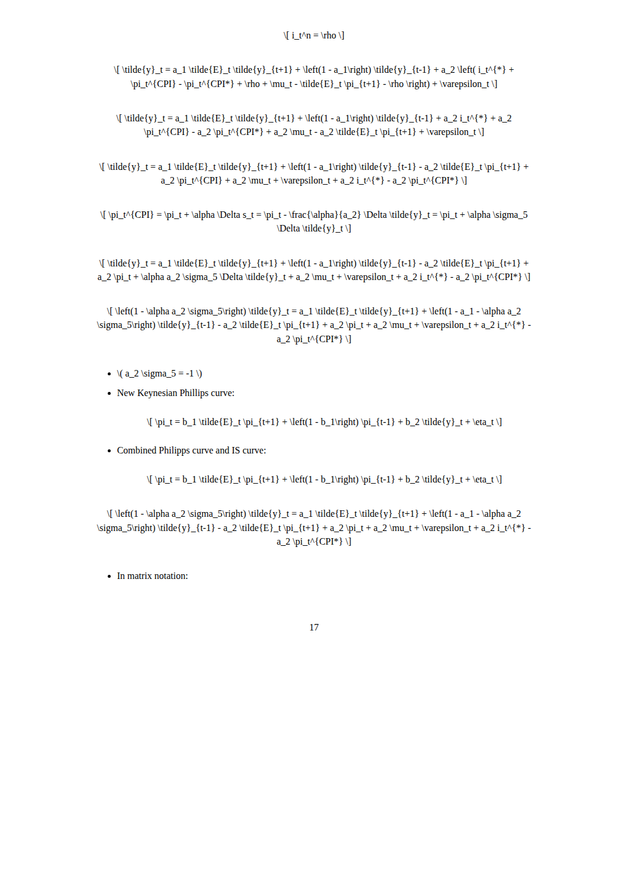\[ i_t^n = \rho \]
\[ \tilde{y}_t = a_1 \tilde{E}_t \tilde{y}_{t+1} + \left(1 - a_1\right) \tilde{y}_{t-1} + a_2 \left( i_t^{*} + \pi_t^{CPI} - \pi_t^{CPI*} + \rho + \mu_t - \tilde{E}_t \pi_{t+1} - \rho \right) + \varepsilon_t \]
\[ \tilde{y}_t = a_1 \tilde{E}_t \tilde{y}_{t+1} + \left(1 - a_1\right) \tilde{y}_{t-1} + a_2 i_t^{*} + a_2 \pi_t^{CPI} - a_2 \pi_t^{CPI*} + a_2 \mu_t - a_2 \tilde{E}_t \pi_{t+1} + \varepsilon_t \]
\[ \tilde{y}_t = a_1 \tilde{E}_t \tilde{y}_{t+1} + \left(1 - a_1\right) \tilde{y}_{t-1} - a_2 \tilde{E}_t \pi_{t+1} + a_2 \pi_t^{CPI} + a_2 \mu_t + \varepsilon_t + a_2 i_t^{*} - a_2 \pi_t^{CPI*} \]
\[ \pi_t^{CPI} = \pi_t + \alpha \Delta s_t = \pi_t - \frac{\alpha}{a_2} \Delta \tilde{y}_t = \pi_t + \alpha \sigma_5 \Delta \tilde{y}_t \]
\[ \tilde{y}_t = a_1 \tilde{E}_t \tilde{y}_{t+1} + \left(1 - a_1\right) \tilde{y}_{t-1} - a_2 \tilde{E}_t \pi_{t+1} + a_2 \pi_t + \alpha a_2 \sigma_5 \Delta \tilde{y}_t + a_2 \mu_t + \varepsilon_t + a_2 i_t^{*} - a_2 \pi_t^{CPI*} \]
\[ \left(1 - \alpha a_2 \sigma_5\right) \tilde{y}_t = a_1 \tilde{E}_t \tilde{y}_{t+1} + \left(1 - a_1 - \alpha a_2 \sigma_5\right) \tilde{y}_{t-1} - a_2 \tilde{E}_t \pi_{t+1} + a_2 \pi_t + a_2 \mu_t + \varepsilon_t + a_2 i_t^{*} - a_2 \pi_t^{CPI*} \]
\( a_2 \sigma_5 = -1 \)
New Keynesian Phillips curve:
\[ \pi_t = b_1 \tilde{E}_t \pi_{t+1} + \left(1 - b_1\right) \pi_{t-1} + b_2 \tilde{y}_t + \eta_t \]
Combined Philipps curve and IS curve:
\[ \pi_t = b_1 \tilde{E}_t \pi_{t+1} + \left(1 - b_1\right) \pi_{t-1} + b_2 \tilde{y}_t + \eta_t \]
\[ \left(1 - \alpha a_2 \sigma_5\right) \tilde{y}_t = a_1 \tilde{E}_t \tilde{y}_{t+1} + \left(1 - a_1 - \alpha a_2 \sigma_5\right) \tilde{y}_{t-1} - a_2 \tilde{E}_t \pi_{t+1} + a_2 \pi_t + a_2 \mu_t + \varepsilon_t + a_2 i_t^{*} - a_2 \pi_t^{CPI*} \]
In matrix notation:
17